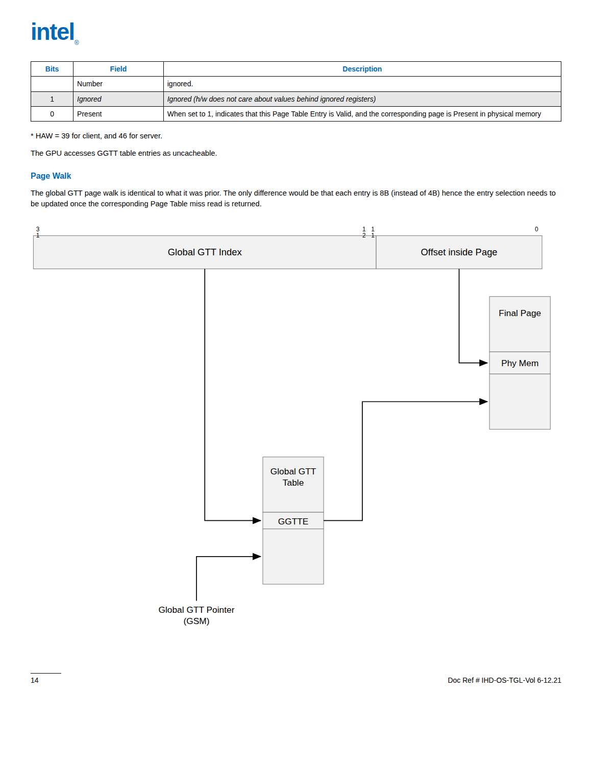intel®
| Bits | Field | Description |
| --- | --- | --- |
| | Number | ignored. |
| 1 | Ignored | Ignored (h/w does not care about values behind ignored registers) |
| 0 | Present | When set to 1, indicates that this Page Table Entry is Valid, and the corresponding page is Present in physical memory |
* HAW = 39 for client, and 46 for server.
The GPU accesses GGTT table entries as uncacheable.
Page Walk
The global GTT page walk is identical to what it was prior. The only difference would be that each entry is 8B (instead of 4B) hence the entry selection needs to be updated once the corresponding Page Table miss read is returned.
3 1 1 2 1 1 0 Global GTT Index Offset inside Page Final Page Phy Mem Global GTT Table GGTTE Global GTT Pointer (GSM)
14
Doc Ref # IHD-OS-TGL-Vol 6-12.21